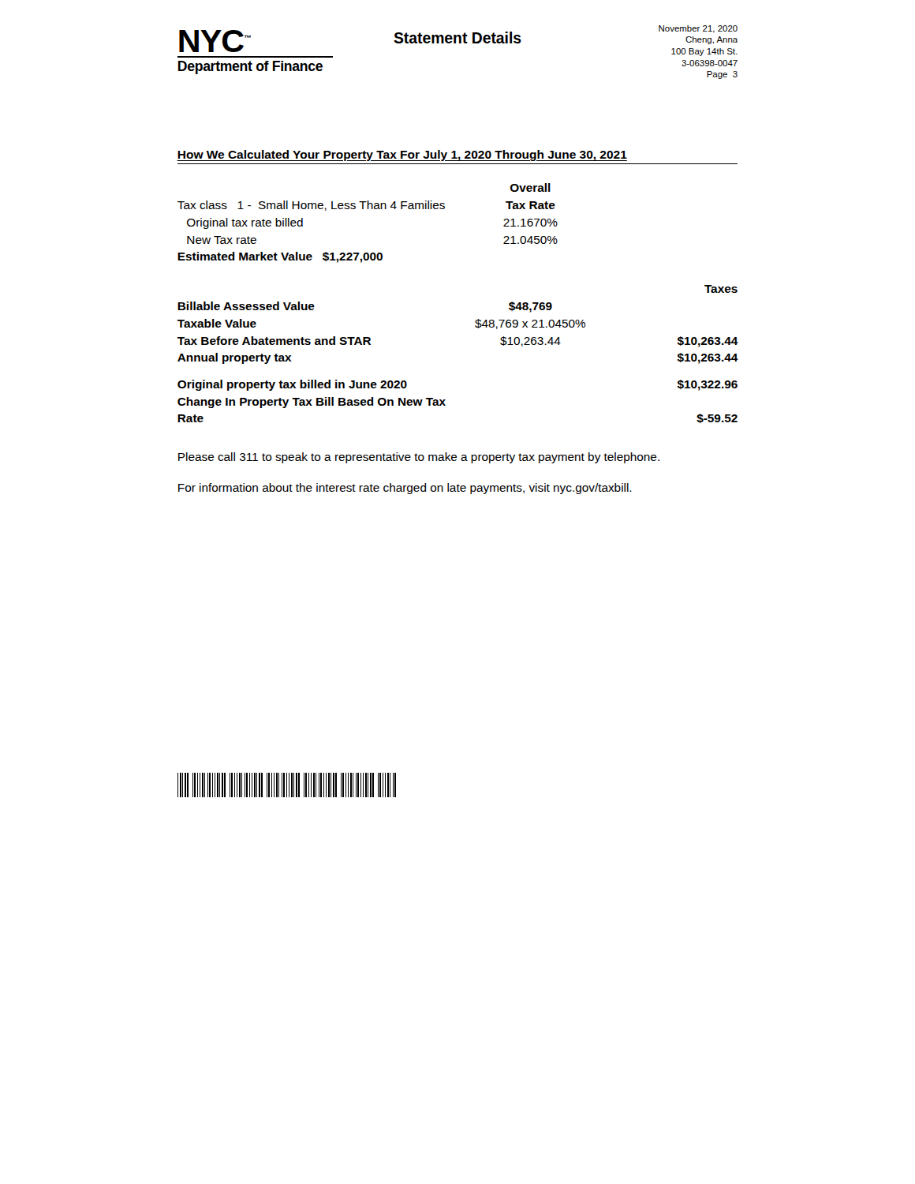NYC™
Department of Finance
Statement Details
November 21, 2020
Cheng, Anna
100 Bay 14th St.
3-06398-0047
Page 3
How We Calculated Your Property Tax For July 1, 2020 Through June 30, 2021
| | Overall | |
| Tax class 1 - Small Home, Less Than 4 Families | Tax Rate | |
| Original tax rate billed | 21.1670% | |
| New Tax rate | 21.0450% | |
| Estimated Market Value $1,227,000 | | |
| | | Taxes |
| Billable Assessed Value | $48,769 | |
| Taxable Value | $48,769 x 21.0450% | |
| Tax Before Abatements and STAR | $10,263.44 | $10,263.44 |
| Annual property tax | | $10,263.44 |
| Original property tax billed in June 2020 | | $10,322.96 |
| Change In Property Tax Bill Based On New Tax Rate | | $-59.52 |
Please call 311 to speak to a representative to make a property tax payment by telephone.
For information about the interest rate charged on late payments, visit nyc.gov/taxbill.